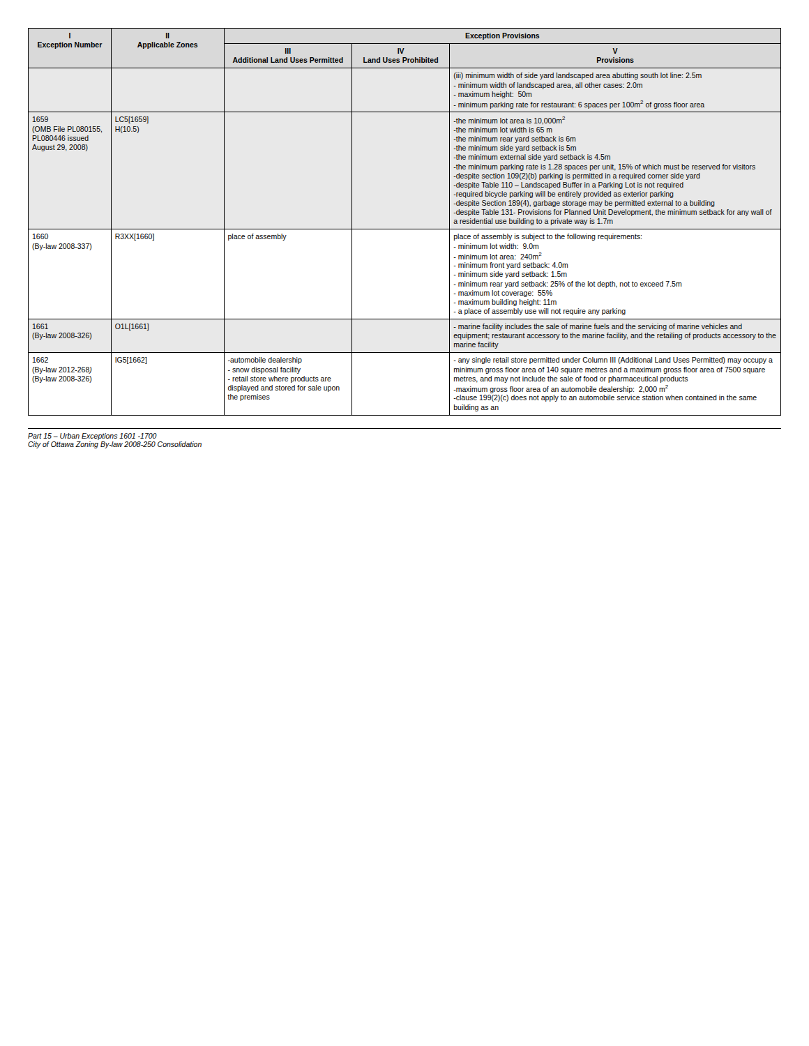| I Exception Number | II Applicable Zones | Exception Provisions |
| --- | --- | --- |
| III Additional Land Uses Permitted | IV Land Uses Prohibited | V Provisions |
| | | | | (iii) minimum width of side yard landscaped area abutting south lot line: 2.5m - minimum width of landscaped area, all other cases: 2.0m - maximum height: 50m - minimum parking rate for restaurant: 6 spaces per 100m 2 of gross floor area |
| 1659 (OMB File PL080155, PL080446 issued August 29, 2008) | LC5[1659] H(10.5) | | | -the minimum lot area is 10,000m 2 -the minimum lot width is 65 m -the minimum rear yard setback is 6m -the minimum side yard setback is 5m -the minimum external side yard setback is 4.5m -the minimum parking rate is 1.28 spaces per unit, 15% of which must be reserved for visitors -despite section 109(2)(b) parking is permitted in a required corner side yard -despite Table 110 – Landscaped Buffer in a Parking Lot is not required -required bicycle parking will be entirely provided as exterior parking -despite Section 189(4), garbage storage may be permitted external to a building -despite Table 131- Provisions for Planned Unit Development, the minimum setback for any wall of a residential use building to a private way is 1.7m |
| 1660 (By-law 2008-337) | R3XX[1660] | place of assembly | | place of assembly is subject to the following requirements: - minimum lot width: 9.0m - minimum lot area: 240m 2 - minimum front yard setback: 4.0m - minimum side yard setback: 1.5m - minimum rear yard setback: 25% of the lot depth, not to exceed 7.5m - maximum lot coverage: 55% - maximum building height: 11m - a place of assembly use will not require any parking |
| 1661 (By-law 2008-326) | O1L[1661] | | | - marine facility includes the sale of marine fuels and the servicing of marine vehicles and equipment; restaurant accessory to the marine facility, and the retailing of products accessory to the marine facility |
| 1662 (By-law 2012-268 ) (By-law 2008-326) | IG5[1662] | -automobile dealership - snow disposal facility - retail store where products are displayed and stored for sale upon the premises | | - any single retail store permitted under Column III (Additional Land Uses Permitted) may occupy a minimum gross floor area of 140 square metres and a maximum gross floor area of 7500 square metres, and may not include the sale of food or pharmaceutical products -maximum gross floor area of an automobile dealership: 2,000 m 2 -clause 199(2)(c) does not apply to an automobile service station when contained in the same building as an |
Part 15 – Urban Exceptions 1601 -1700
City of Ottawa Zoning By-law 2008-250 Consolidation